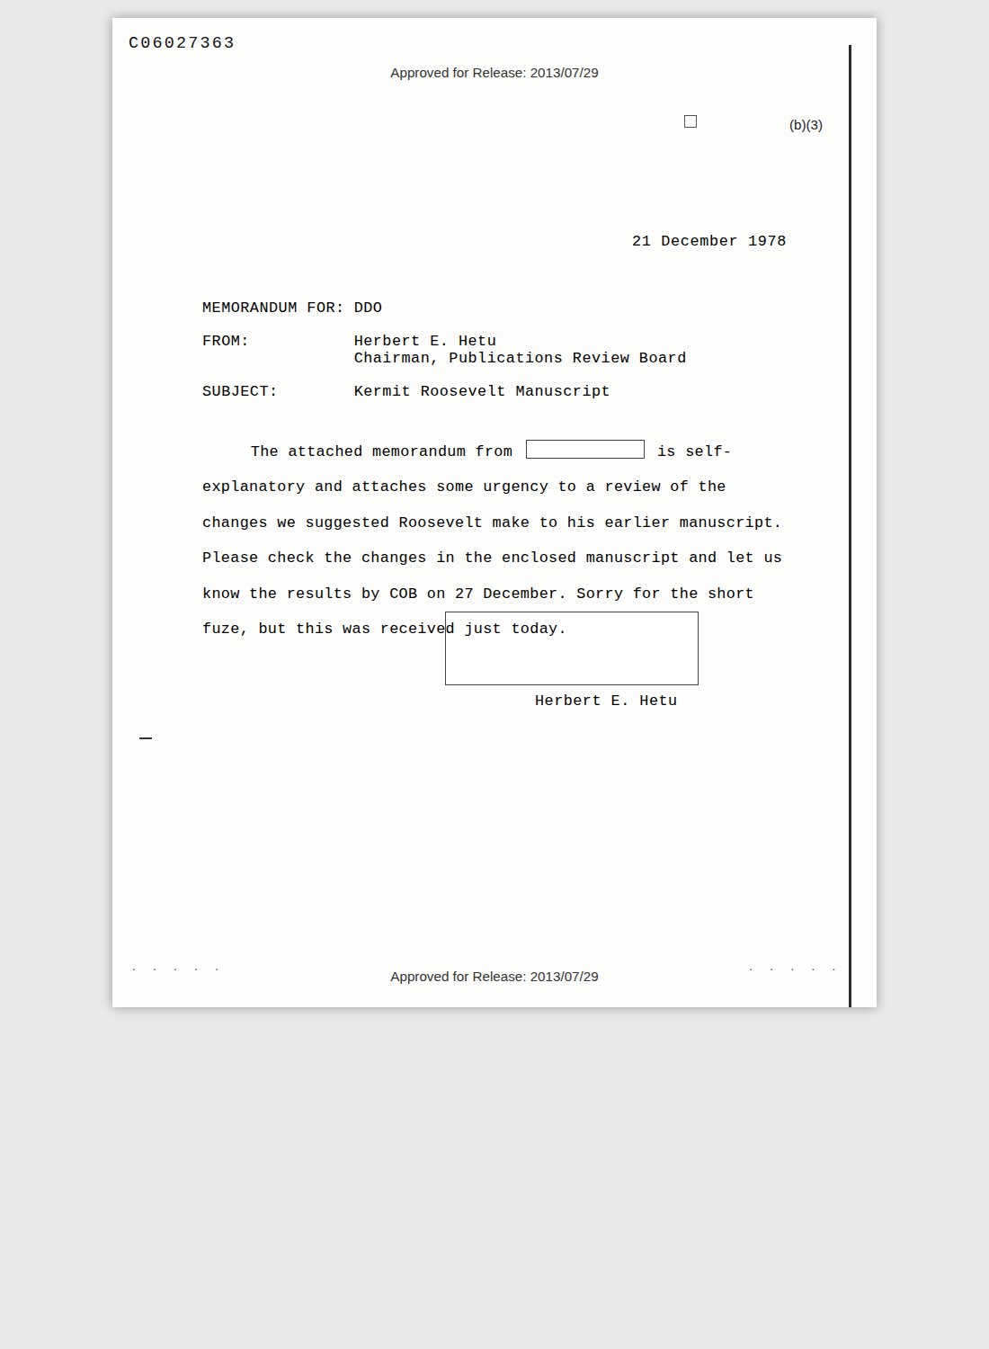C06027363
Approved for Release: 2013/07/29
(b)(3)
21 December 1978
| MEMORANDUM FOR: | DDO |
| FROM: | Herbert E. Hetu Chairman, Publications Review Board |
| SUBJECT: | Kermit Roosevelt Manuscript |
The attached memorandum from is self-explanatory and attaches some urgency to a review of the changes we suggested Roosevelt make to his earlier manuscript. Please check the changes in the enclosed manuscript and let us know the results by COB on 27 December. Sorry for the short fuze, but this was received just today.
Herbert E. Hetu
· · · · ·
Approved for Release: 2013/07/29
· · · · ·